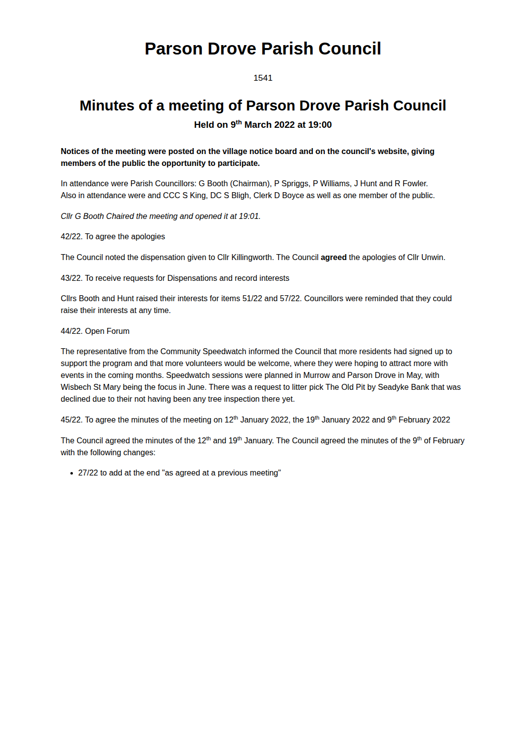Parson Drove Parish Council
1541
Minutes of a meeting of Parson Drove Parish Council
Held on 9th March 2022 at 19:00
Notices of the meeting were posted on the village notice board and on the council's website, giving members of the public the opportunity to participate.
In attendance were Parish Councillors: G Booth (Chairman), P Spriggs, P Williams, J Hunt and R Fowler.
Also in attendance were and CCC S King, DC S Bligh, Clerk D Boyce as well as one member of the public.
Cllr G Booth Chaired the meeting and opened it at 19:01.
42/22. To agree the apologies
The Council noted the dispensation given to Cllr Killingworth. The Council agreed the apologies of Cllr Unwin.
43/22. To receive requests for Dispensations and record interests
Cllrs Booth and Hunt raised their interests for items 51/22 and 57/22. Councillors were reminded that they could raise their interests at any time.
44/22. Open Forum
The representative from the Community Speedwatch informed the Council that more residents had signed up to support the program and that more volunteers would be welcome, where they were hoping to attract more with events in the coming months. Speedwatch sessions were planned in Murrow and Parson Drove in May, with Wisbech St Mary being the focus in June. There was a request to litter pick The Old Pit by Seadyke Bank that was declined due to their not having been any tree inspection there yet.
45/22. To agree the minutes of the meeting on 12th January 2022, the 19th January 2022 and 9th February 2022
The Council agreed the minutes of the 12th and 19th January. The Council agreed the minutes of the 9th of February with the following changes:
27/22 to add at the end "as agreed at a previous meeting"